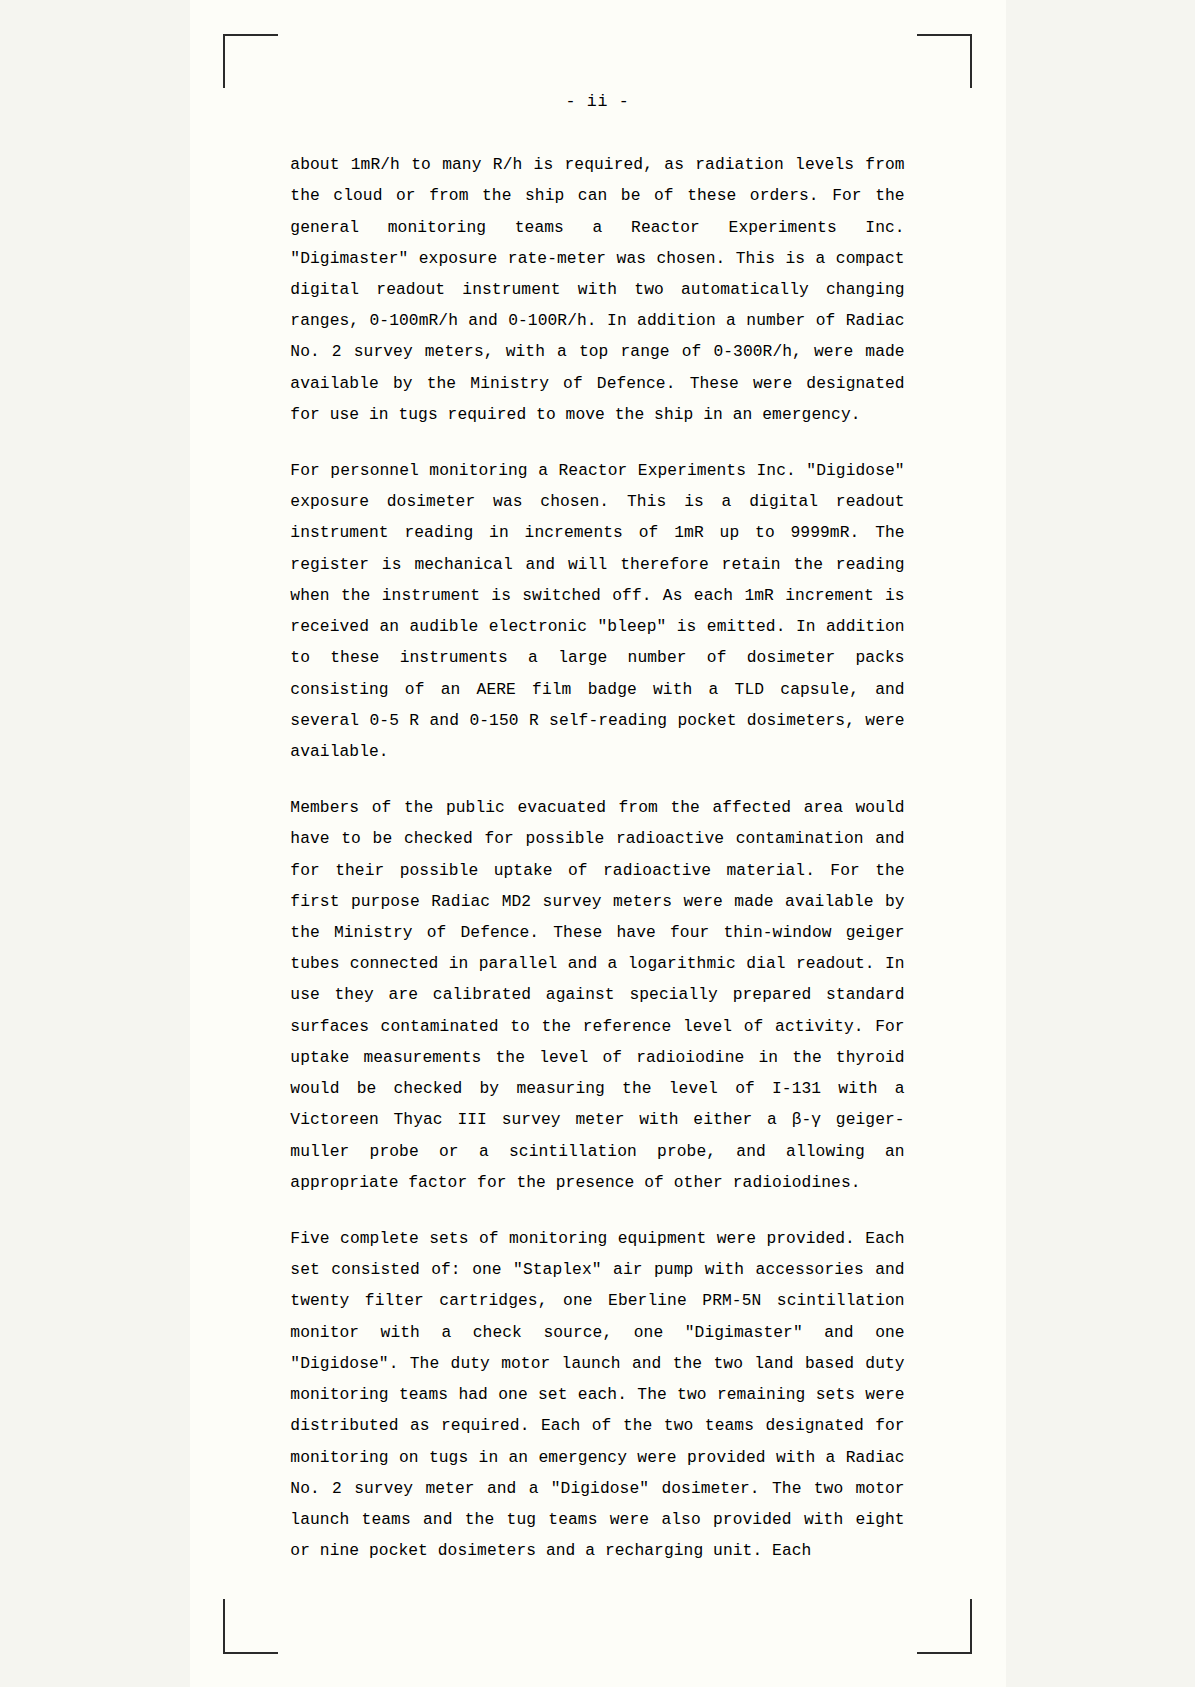- ii -
about 1mR/h to many R/h is required, as radiation levels from the cloud or from the ship can be of these orders. For the general monitoring teams a Reactor Experiments Inc. "Digimaster" exposure rate-meter was chosen. This is a compact digital readout instrument with two automatically changing ranges, 0-100mR/h and 0-100R/h. In addition a number of Radiac No. 2 survey meters, with a top range of 0-300R/h, were made available by the Ministry of Defence. These were designated for use in tugs required to move the ship in an emergency.
For personnel monitoring a Reactor Experiments Inc. "Digidose" exposure dosimeter was chosen. This is a digital readout instrument reading in increments of 1mR up to 9999mR. The register is mechanical and will therefore retain the reading when the instrument is switched off. As each 1mR increment is received an audible electronic "bleep" is emitted. In addition to these instruments a large number of dosimeter packs consisting of an AERE film badge with a TLD capsule, and several 0-5 R and 0-150 R self-reading pocket dosimeters, were available.
Members of the public evacuated from the affected area would have to be checked for possible radioactive contamination and for their possible uptake of radioactive material. For the first purpose Radiac MD2 survey meters were made available by the Ministry of Defence. These have four thin-window geiger tubes connected in parallel and a logarithmic dial readout. In use they are calibrated against specially prepared standard surfaces contaminated to the reference level of activity. For uptake measurements the level of radioiodine in the thyroid would be checked by measuring the level of I-131 with a Victoreen Thyac III survey meter with either a β-γ geiger-muller probe or a scintillation probe, and allowing an appropriate factor for the presence of other radioiodines.
Five complete sets of monitoring equipment were provided. Each set consisted of: one "Staplex" air pump with accessories and twenty filter cartridges, one Eberline PRM-5N scintillation monitor with a check source, one "Digimaster" and one "Digidose". The duty motor launch and the two land based duty monitoring teams had one set each. The two remaining sets were distributed as required. Each of the two teams designated for monitoring on tugs in an emergency were provided with a Radiac No. 2 survey meter and a "Digidose" dosimeter. The two motor launch teams and the tug teams were also provided with eight or nine pocket dosimeters and a recharging unit. Each